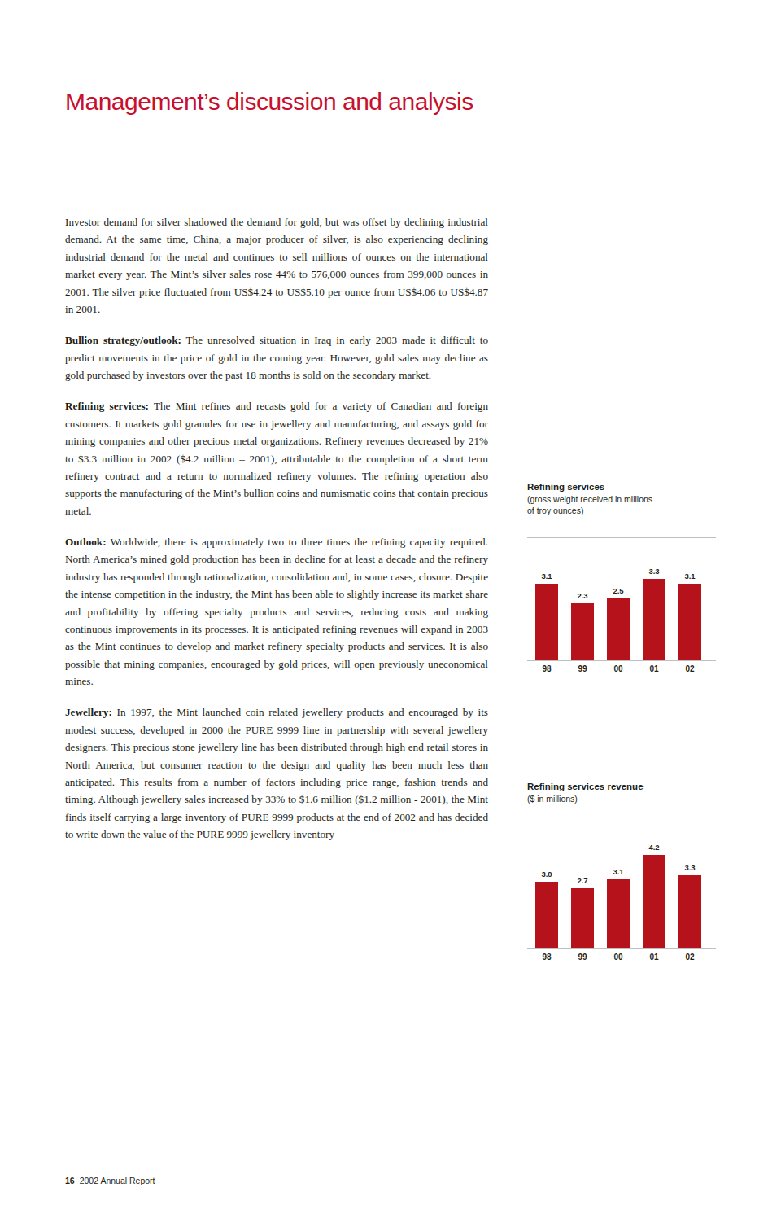Management’s discussion and analysis
Investor demand for silver shadowed the demand for gold, but was offset by declining industrial demand. At the same time, China, a major producer of silver, is also experiencing declining industrial demand for the metal and continues to sell millions of ounces on the international market every year. The Mint’s silver sales rose 44% to 576,000 ounces from 399,000 ounces in 2001. The silver price fluctuated from US$4.24 to US$5.10 per ounce from US$4.06 to US$4.87 in 2001.
Bullion strategy/outlook: The unresolved situation in Iraq in early 2003 made it difficult to predict movements in the price of gold in the coming year. However, gold sales may decline as gold purchased by investors over the past 18 months is sold on the secondary market.
Refining services: The Mint refines and recasts gold for a variety of Canadian and foreign customers. It markets gold granules for use in jewellery and manufacturing, and assays gold for mining companies and other precious metal organizations. Refinery revenues decreased by 21% to $3.3 million in 2002 ($4.2 million – 2001), attributable to the completion of a short term refinery contract and a return to normalized refinery volumes. The refining operation also supports the manufacturing of the Mint’s bullion coins and numismatic coins that contain precious metal.
Outlook: Worldwide, there is approximately two to three times the refining capacity required. North America’s mined gold production has been in decline for at least a decade and the refinery industry has responded through rationalization, consolidation and, in some cases, closure. Despite the intense competition in the industry, the Mint has been able to slightly increase its market share and profitability by offering specialty products and services, reducing costs and making continuous improvements in its processes. It is anticipated refining revenues will expand in 2003 as the Mint continues to develop and market refinery specialty products and services. It is also possible that mining companies, encouraged by gold prices, will open previously uneconomical mines.
Jewellery: In 1997, the Mint launched coin related jewellery products and encouraged by its modest success, developed in 2000 the PURE 9999 line in partnership with several jewellery designers. This precious stone jewellery line has been distributed through high end retail stores in North America, but consumer reaction to the design and quality has been much less than anticipated. This results from a number of factors including price range, fashion trends and timing. Although jewellery sales increased by 33% to $1.6 million ($1.2 million - 2001), the Mint finds itself carrying a large inventory of PURE 9999 products at the end of 2002 and has decided to write down the value of the PURE 9999 jewellery inventory
Refining services
(gross weight received in millions
of troy ounces)
3.1
2.3
2.5
3.3
3.1
98 99 00 01 02
Refining services revenue
($ in millions)
3.0
2.7
3.1
4.2
3.3
98 99 00 01 02
162002 Annual Report